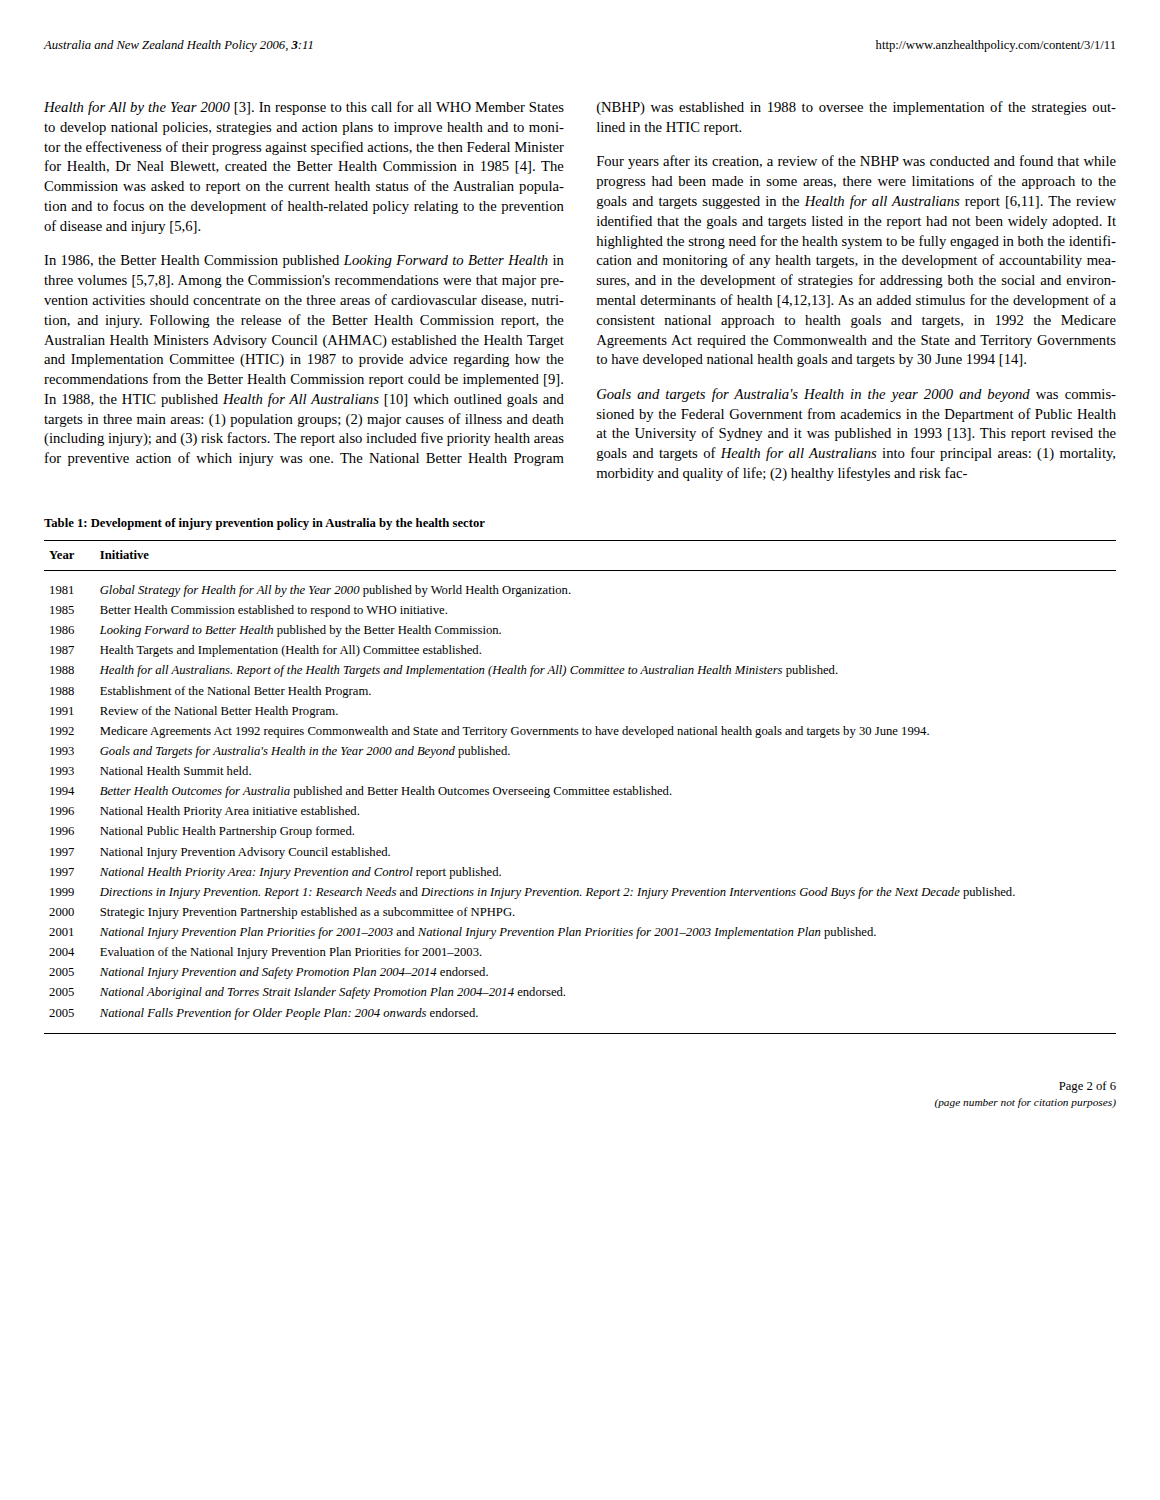Australia and New Zealand Health Policy 2006, 3:11
http://www.anzhealthpolicy.com/content/3/1/11
Health for All by the Year 2000 [3]. In response to this call for all WHO Member States to develop national policies, strategies and action plans to improve health and to monitor the effectiveness of their progress against specified actions, the then Federal Minister for Health, Dr Neal Blewett, created the Better Health Commission in 1985 [4]. The Commission was asked to report on the current health status of the Australian population and to focus on the development of health-related policy relating to the prevention of disease and injury [5,6].
In 1986, the Better Health Commission published Looking Forward to Better Health in three volumes [5,7,8]. Among the Commission's recommendations were that major prevention activities should concentrate on the three areas of cardiovascular disease, nutrition, and injury. Following the release of the Better Health Commission report, the Australian Health Ministers Advisory Council (AHMAC) established the Health Target and Implementation Committee (HTIC) in 1987 to provide advice regarding how the recommendations from the Better Health Commission report could be implemented [9]. In 1988, the HTIC published Health for All Australians [10] which outlined goals and targets in three main areas: (1) population groups; (2) major causes of illness and death (including injury); and (3) risk factors. The report also included five priority health areas for preventive action of which injury was one. The National Better Health Program (NBHP) was established in 1988 to oversee the implementation of the strategies outlined in the HTIC report.
Four years after its creation, a review of the NBHP was conducted and found that while progress had been made in some areas, there were limitations of the approach to the goals and targets suggested in the Health for all Australians report [6,11]. The review identified that the goals and targets listed in the report had not been widely adopted. It highlighted the strong need for the health system to be fully engaged in both the identification and monitoring of any health targets, in the development of accountability measures, and in the development of strategies for addressing both the social and environmental determinants of health [4,12,13]. As an added stimulus for the development of a consistent national approach to health goals and targets, in 1992 the Medicare Agreements Act required the Commonwealth and the State and Territory Governments to have developed national health goals and targets by 30 June 1994 [14].
Goals and targets for Australia's Health in the year 2000 and beyond was commissioned by the Federal Government from academics in the Department of Public Health at the University of Sydney and it was published in 1993 [13]. This report revised the goals and targets of Health for all Australians into four principal areas: (1) mortality, morbidity and quality of life; (2) healthy lifestyles and risk fac-
Table 1: Development of injury prevention policy in Australia by the health sector
| Year | Initiative |
| --- | --- |
| 1981 | Global Strategy for Health for All by the Year 2000 published by World Health Organization. |
| 1985 | Better Health Commission established to respond to WHO initiative. |
| 1986 | Looking Forward to Better Health published by the Better Health Commission. |
| 1987 | Health Targets and Implementation (Health for All) Committee established. |
| 1988 | Health for all Australians. Report of the Health Targets and Implementation (Health for All) Committee to Australian Health Ministers published. |
| 1988 | Establishment of the National Better Health Program. |
| 1991 | Review of the National Better Health Program. |
| 1992 | Medicare Agreements Act 1992 requires Commonwealth and State and Territory Governments to have developed national health goals and targets by 30 June 1994. |
| 1993 | Goals and Targets for Australia's Health in the Year 2000 and Beyond published. |
| 1993 | National Health Summit held. |
| 1994 | Better Health Outcomes for Australia published and Better Health Outcomes Overseeing Committee established. |
| 1996 | National Health Priority Area initiative established. |
| 1996 | National Public Health Partnership Group formed. |
| 1997 | National Injury Prevention Advisory Council established. |
| 1997 | National Health Priority Area: Injury Prevention and Control report published. |
| 1999 | Directions in Injury Prevention. Report 1: Research Needs and Directions in Injury Prevention. Report 2: Injury Prevention Interventions Good Buys for the Next Decade published. |
| 2000 | Strategic Injury Prevention Partnership established as a subcommittee of NPHPG. |
| 2001 | National Injury Prevention Plan Priorities for 2001–2003 and National Injury Prevention Plan Priorities for 2001–2003 Implementation Plan published. |
| 2004 | Evaluation of the National Injury Prevention Plan Priorities for 2001–2003. |
| 2005 | National Injury Prevention and Safety Promotion Plan 2004–2014 endorsed. |
| 2005 | National Aboriginal and Torres Strait Islander Safety Promotion Plan 2004–2014 endorsed. |
| 2005 | National Falls Prevention for Older People Plan: 2004 onwards endorsed. |
Page 2 of 6
(page number not for citation purposes)